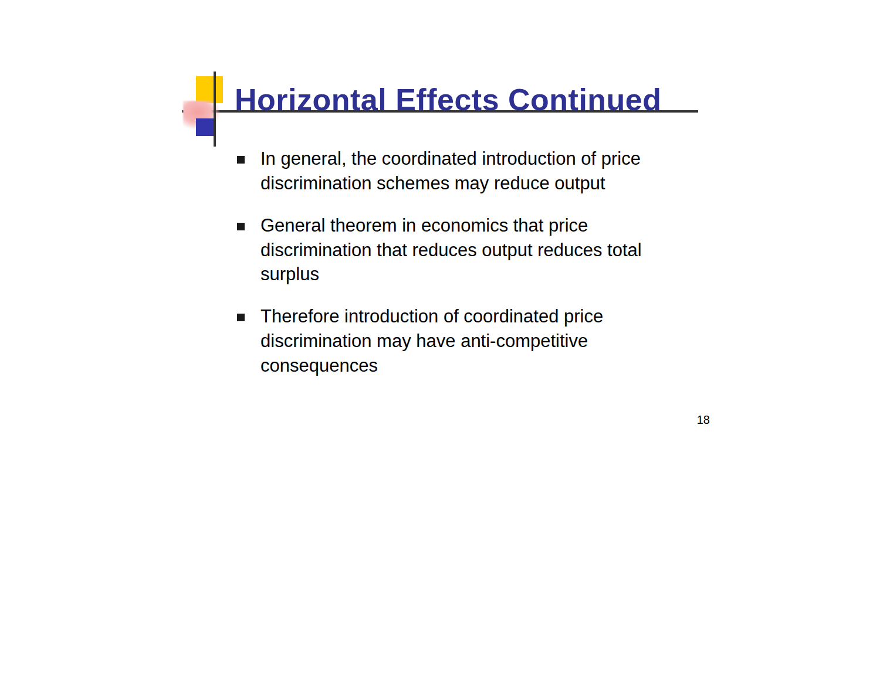Horizontal Effects Continued
In general, the coordinated introduction of price discrimination schemes may reduce output
General theorem in economics that price discrimination that reduces output reduces total surplus
Therefore introduction of coordinated price discrimination may have anti-competitive consequences
18